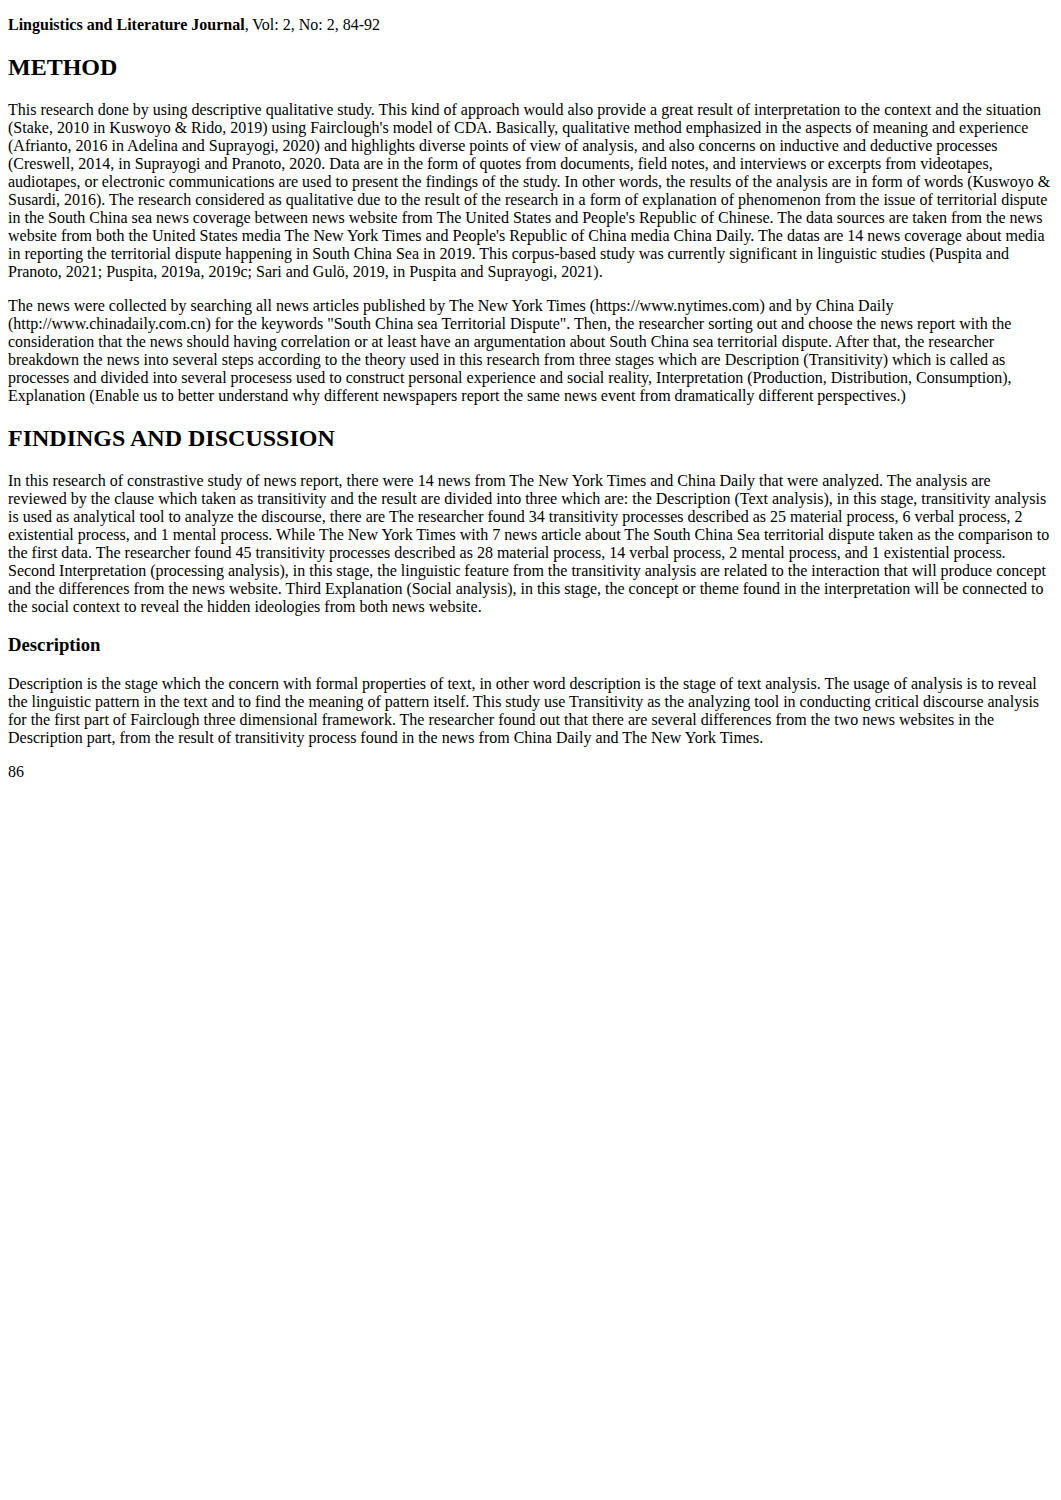Linguistics and Literature Journal, Vol: 2, No: 2, 84-92
METHOD
This research done by using descriptive qualitative study. This kind of approach would also provide a great result of interpretation to the context and the situation (Stake, 2010 in Kuswoyo & Rido, 2019) using Fairclough's model of CDA. Basically, qualitative method emphasized in the aspects of meaning and experience (Afrianto, 2016 in Adelina and Suprayogi, 2020) and highlights diverse points of view of analysis, and also concerns on inductive and deductive processes (Creswell, 2014, in Suprayogi and Pranoto, 2020. Data are in the form of quotes from documents, field notes, and interviews or excerpts from videotapes, audiotapes, or electronic communications are used to present the findings of the study. In other words, the results of the analysis are in form of words (Kuswoyo & Susardi, 2016). The research considered as qualitative due to the result of the research in a form of explanation of phenomenon from the issue of territorial dispute in the South China sea news coverage between news website from The United States and People's Republic of Chinese. The data sources are taken from the news website from both the United States media The New York Times and People's Republic of China media China Daily. The datas are 14 news coverage about media in reporting the territorial dispute happening in South China Sea in 2019. This corpus-based study was currently significant in linguistic studies (Puspita and Pranoto, 2021; Puspita, 2019a, 2019c; Sari and Gulö, 2019, in Puspita and Suprayogi, 2021).
The news were collected by searching all news articles published by The New York Times (https://www.nytimes.com) and by China Daily (http://www.chinadaily.com.cn) for the keywords "South China sea Territorial Dispute". Then, the researcher sorting out and choose the news report with the consideration that the news should having correlation or at least have an argumentation about South China sea territorial dispute. After that, the researcher breakdown the news into several steps according to the theory used in this research from three stages which are Description (Transitivity) which is called as processes and divided into several procesess used to construct personal experience and social reality, Interpretation (Production, Distribution, Consumption), Explanation (Enable us to better understand why different newspapers report the same news event from dramatically different perspectives.)
FINDINGS AND DISCUSSION
In this research of constrastive study of news report, there were 14 news from The New York Times and China Daily that were analyzed. The analysis are reviewed by the clause which taken as transitivity and the result are divided into three which are: the Description (Text analysis), in this stage, transitivity analysis is used as analytical tool to analyze the discourse, there are The researcher found 34 transitivity processes described as 25 material process, 6 verbal process, 2 existential process, and 1 mental process. While The New York Times with 7 news article about The South China Sea territorial dispute taken as the comparison to the first data. The researcher found 45 transitivity processes described as 28 material process, 14 verbal process, 2 mental process, and 1 existential process. Second Interpretation (processing analysis), in this stage, the linguistic feature from the transitivity analysis are related to the interaction that will produce concept and the differences from the news website. Third Explanation (Social analysis), in this stage, the concept or theme found in the interpretation will be connected to the social context to reveal the hidden ideologies from both news website.
Description
Description is the stage which the concern with formal properties of text, in other word description is the stage of text analysis. The usage of analysis is to reveal the linguistic pattern in the text and to find the meaning of pattern itself. This study use Transitivity as the analyzing tool in conducting critical discourse analysis for the first part of Fairclough three dimensional framework. The researcher found out that there are several differences from the two news websites in the Description part, from the result of transitivity process found in the news from China Daily and The New York Times.
86